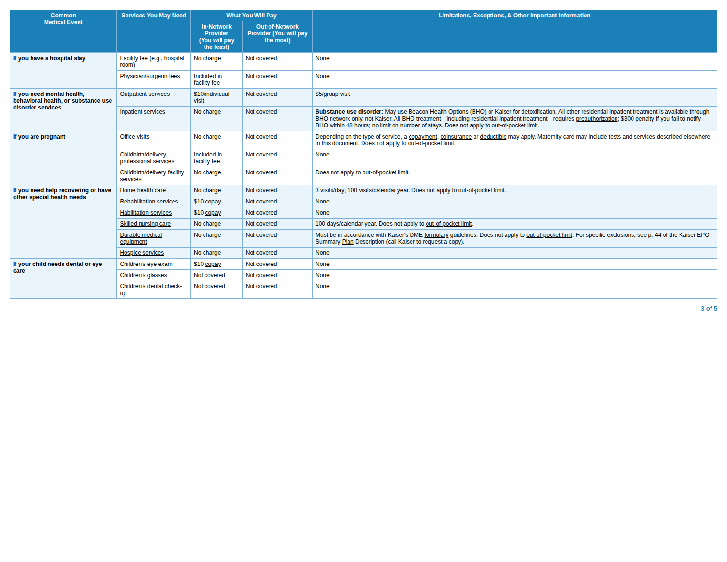| Common Medical Event | Services You May Need | What You Will Pay | Limitations, Exceptions, & Other Important Information |
| --- | --- | --- | --- |
| In-Network Provider (You will pay the least) | Out-of-Network Provider (You will pay the most) |
| If you have a hospital stay | Facility fee (e.g., hospital room) | No charge | Not covered | None |
| Physician/surgeon fees | Included in facility fee | Not covered | None |
| If you need mental health, behavioral health, or substance use disorder services | Outpatient services | $10/individual visit | Not covered | $5/group visit |
| Inpatient services | No charge | Not covered | Substance use disorder: May use Beacon Health Options (BHO) or Kaiser for detoxification. All other residential inpatient treatment is available through BHO network only, not Kaiser. All BHO treatment—including residential inpatient treatment—requires preauthorization ; $300 penalty if you fail to notify BHO within 48 hours; no limit on number of stays. Does not apply to out-of-pocket limit . |
| If you are pregnant | Office visits | No charge | Not covered | Depending on the type of service, a copayment , coinsurance or deductible may apply. Maternity care may include tests and services described elsewhere in this document. Does not apply to out-of-pocket limit . |
| Childbirth/delivery professional services | Included in facility fee | Not covered | None |
| Childbirth/delivery facility services | No charge | Not covered | Does not apply to out-of-pocket limit . |
| If you need help recovering or have other special health needs | Home health care | No charge | Not covered | 3 visits/day; 100 visits/calendar year. Does not apply to out-of-pocket limit . |
| Rehabilitation services | $10 copay | Not covered | None |
| Habilitation services | $10 copay | Not covered | None |
| Skilled nursing care | No charge | Not covered | 100 days/calendar year. Does not apply to out-of-pocket limit . |
| Durable medical equipment | No charge | Not covered | Must be in accordance with Kaiser's DME formulary guidelines. Does not apply to out-of-pocket limit . For specific exclusions, see p. 44 of the Kaiser EPO Summary Plan Description (call Kaiser to request a copy). |
| Hospice services | No charge | Not covered | None |
| If your child needs dental or eye care | Children's eye exam | $10 copay | Not covered | None |
| Children's glasses | Not covered | Not covered | None |
| Children's dental check-up | Not covered | Not covered | None |
3 of 5